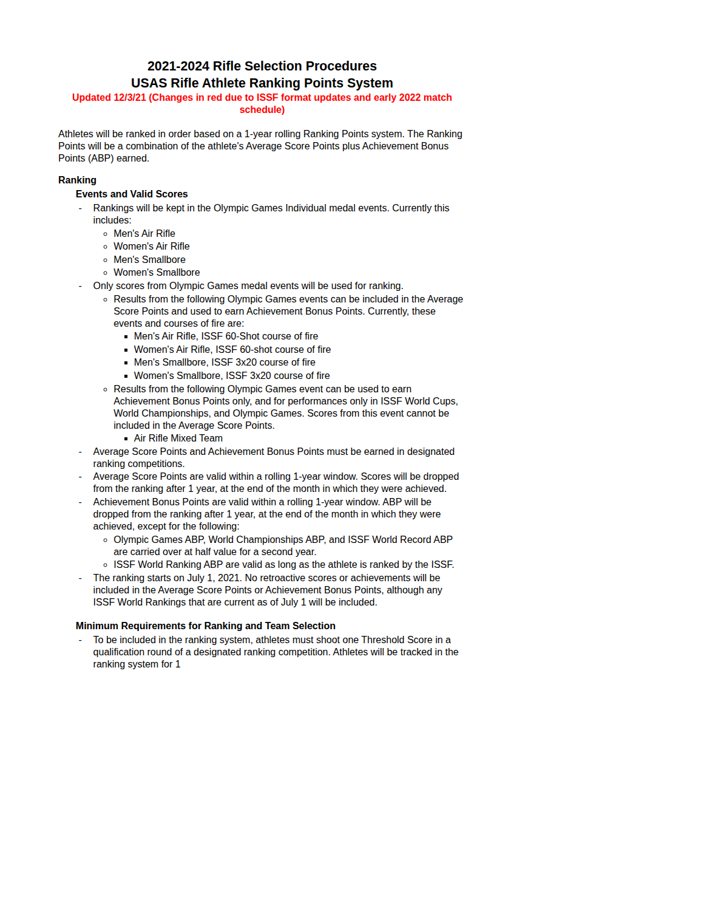2021-2024 Rifle Selection Procedures
USAS Rifle Athlete Ranking Points System
Updated 12/3/21 (Changes in red due to ISSF format updates and early 2022 match schedule)
Athletes will be ranked in order based on a 1-year rolling Ranking Points system. The Ranking Points will be a combination of the athlete's Average Score Points plus Achievement Bonus Points (ABP) earned.
Ranking
Events and Valid Scores
Rankings will be kept in the Olympic Games Individual medal events. Currently this includes:
Men's Air Rifle
Women's Air Rifle
Men's Smallbore
Women's Smallbore
Only scores from Olympic Games medal events will be used for ranking.
Results from the following Olympic Games events can be included in the Average Score Points and used to earn Achievement Bonus Points. Currently, these events and courses of fire are:
Men's Air Rifle, ISSF 60-Shot course of fire
Women's Air Rifle, ISSF 60-shot course of fire
Men's Smallbore, ISSF 3x20 course of fire
Women's Smallbore, ISSF 3x20 course of fire
Results from the following Olympic Games event can be used to earn Achievement Bonus Points only, and for performances only in ISSF World Cups, World Championships, and Olympic Games. Scores from this event cannot be included in the Average Score Points.
Air Rifle Mixed Team
Average Score Points and Achievement Bonus Points must be earned in designated ranking competitions.
Average Score Points are valid within a rolling 1-year window. Scores will be dropped from the ranking after 1 year, at the end of the month in which they were achieved.
Achievement Bonus Points are valid within a rolling 1-year window. ABP will be dropped from the ranking after 1 year, at the end of the month in which they were achieved, except for the following:
Olympic Games ABP, World Championships ABP, and ISSF World Record ABP are carried over at half value for a second year.
ISSF World Ranking ABP are valid as long as the athlete is ranked by the ISSF.
The ranking starts on July 1, 2021. No retroactive scores or achievements will be included in the Average Score Points or Achievement Bonus Points, although any ISSF World Rankings that are current as of July 1 will be included.
Minimum Requirements for Ranking and Team Selection
To be included in the ranking system, athletes must shoot one Threshold Score in a qualification round of a designated ranking competition. Athletes will be tracked in the ranking system for 1